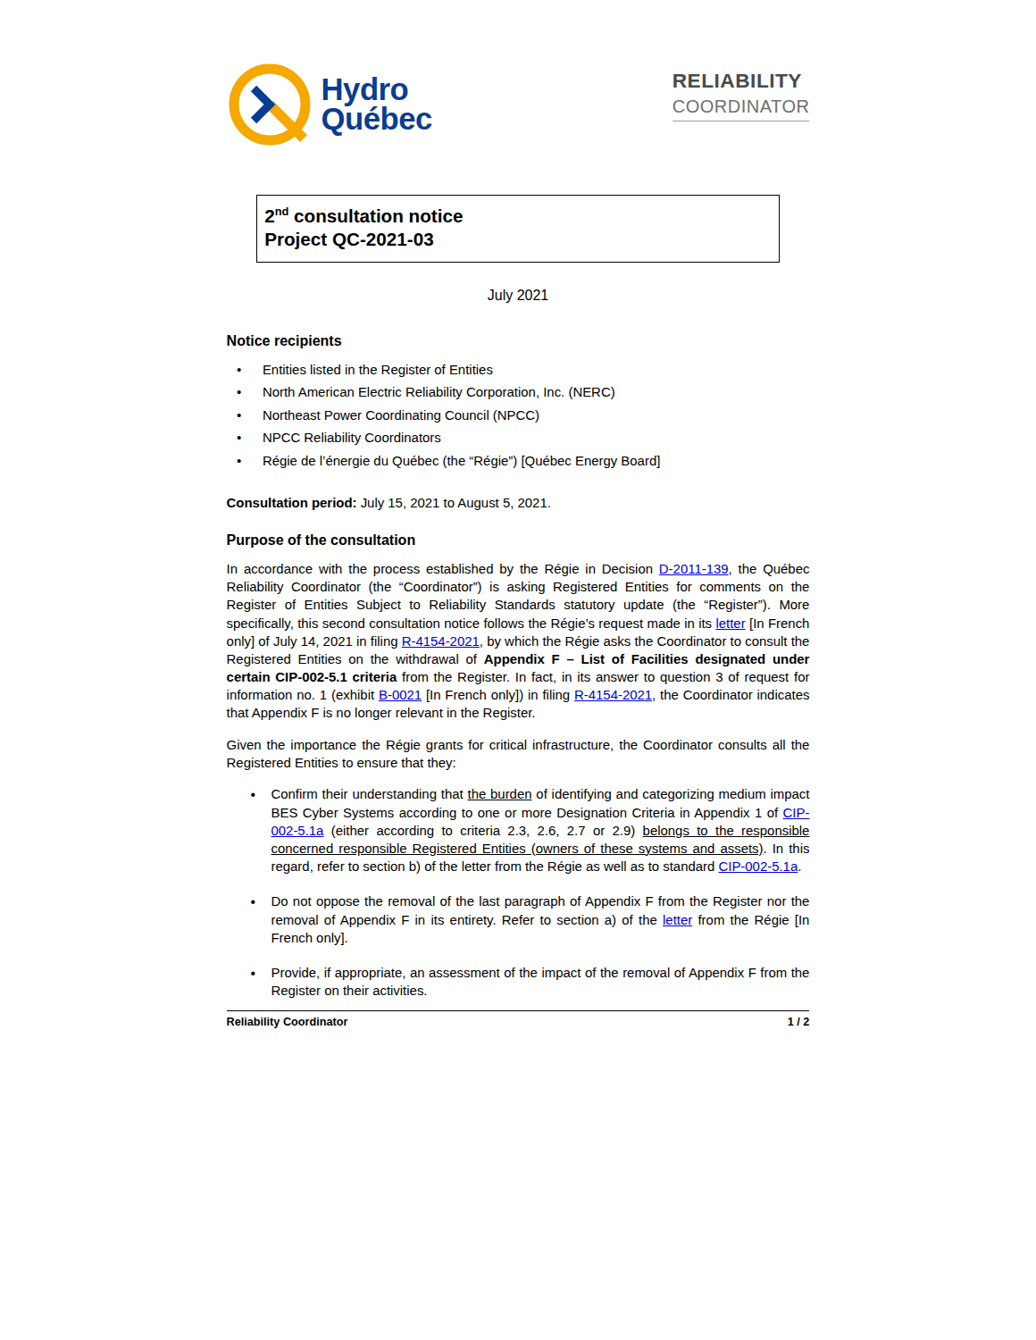Hydro
Québec
RELIABILITY
COORDINATOR
2nd consultation notice
Project QC-2021-03
July 2021
Notice recipients
Entities listed in the Register of Entities
North American Electric Reliability Corporation, Inc. (NERC)
Northeast Power Coordinating Council (NPCC)
NPCC Reliability Coordinators
Régie de l’énergie du Québec (the “Régie”) [Québec Energy Board]
Consultation period: July 15, 2021 to August 5, 2021.
Purpose of the consultation
In accordance with the process established by the Régie in Decision D-2011-139, the Québec Reliability Coordinator (the “Coordinator”) is asking Registered Entities for comments on the Register of Entities Subject to Reliability Standards statutory update (the “Register”). More specifically, this second consultation notice follows the Régie’s request made in its letter [In French only] of July 14, 2021 in filing R-4154-2021, by which the Régie asks the Coordinator to consult the Registered Entities on the withdrawal of Appendix F – List of Facilities designated under certain CIP-002-5.1 criteria from the Register. In fact, in its answer to question 3 of request for information no. 1 (exhibit B-0021 [In French only]) in filing R-4154-2021, the Coordinator indicates that Appendix F is no longer relevant in the Register.
Given the importance the Régie grants for critical infrastructure, the Coordinator consults all the Registered Entities to ensure that they:
Confirm their understanding that the burden of identifying and categorizing medium impact BES Cyber Systems according to one or more Designation Criteria in Appendix 1 of CIP-002-5.1a (either according to criteria 2.3, 2.6, 2.7 or 2.9) belongs to the responsible concerned responsible Registered Entities (owners of these systems and assets). In this regard, refer to section b) of the letter from the Régie as well as to standard CIP-002-5.1a.
Do not oppose the removal of the last paragraph of Appendix F from the Register nor the removal of Appendix F in its entirety. Refer to section a) of the letter from the Régie [In French only].
Provide, if appropriate, an assessment of the impact of the removal of Appendix F from the Register on their activities.
Reliability Coordinator 1 / 2